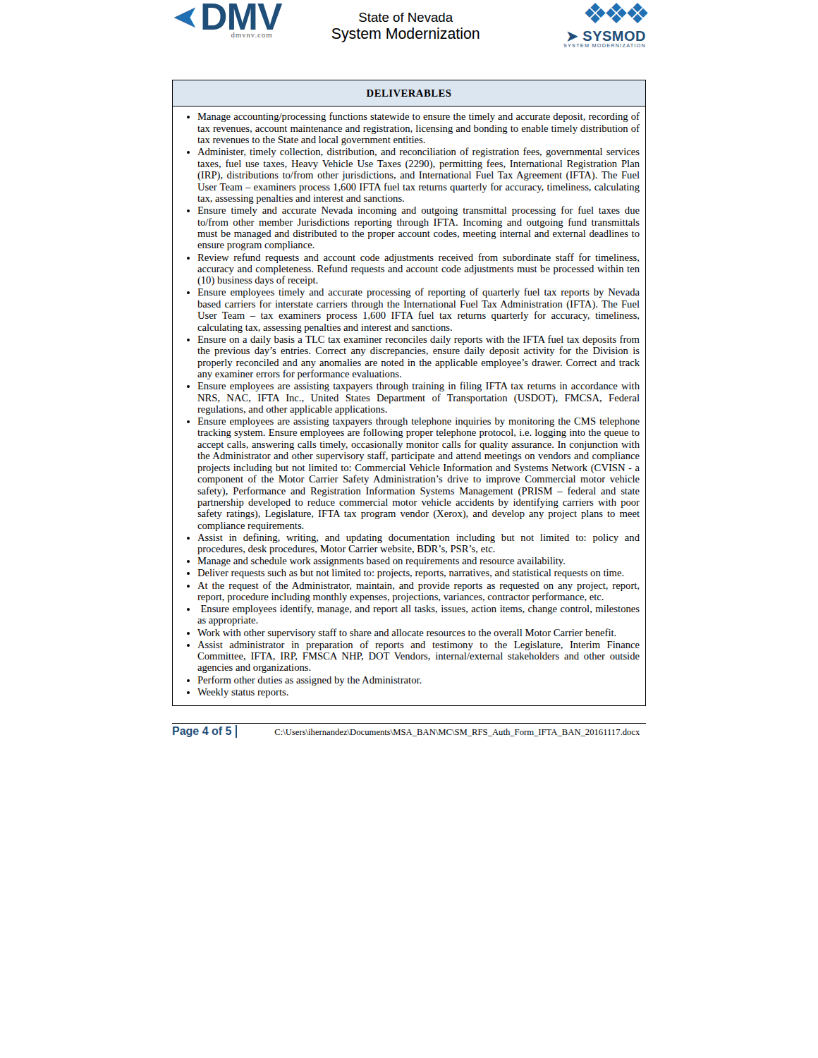➤DMV
dmvnv.com
State of Nevada
System Modernization
❖❖❖
➤ SYSMOD
SYSTEM MODERNIZATION
| DELIVERABLES |
| --- |
| Manage accounting/processing functions statewide to ensure the timely and accurate deposit, recording of tax revenues, account maintenance and registration, licensing and bonding to enable timely distribution of tax revenues to the State and local government entities. Administer, timely collection, distribution, and reconciliation of registration fees, governmental services taxes, fuel use taxes, Heavy Vehicle Use Taxes (2290), permitting fees, International Registration Plan (IRP), distributions to/from other jurisdictions, and International Fuel Tax Agreement (IFTA). The Fuel User Team – examiners process 1,600 IFTA fuel tax returns quarterly for accuracy, timeliness, calculating tax, assessing penalties and interest and sanctions. Ensure timely and accurate Nevada incoming and outgoing transmittal processing for fuel taxes due to/from other member Jurisdictions reporting through IFTA. Incoming and outgoing fund transmittals must be managed and distributed to the proper account codes, meeting internal and external deadlines to ensure program compliance. Review refund requests and account code adjustments received from subordinate staff for timeliness, accuracy and completeness. Refund requests and account code adjustments must be processed within ten (10) business days of receipt. Ensure employees timely and accurate processing of reporting of quarterly fuel tax reports by Nevada based carriers for interstate carriers through the International Fuel Tax Administration (IFTA). The Fuel User Team – tax examiners process 1,600 IFTA fuel tax returns quarterly for accuracy, timeliness, calculating tax, assessing penalties and interest and sanctions. Ensure on a daily basis a TLC tax examiner reconciles daily reports with the IFTA fuel tax deposits from the previous day’s entries. Correct any discrepancies, ensure daily deposit activity for the Division is properly reconciled and any anomalies are noted in the applicable employee’s drawer. Correct and track any examiner errors for performance evaluations. Ensure employees are assisting taxpayers through training in filing IFTA tax returns in accordance with NRS, NAC, IFTA Inc., United States Department of Transportation (USDOT), FMCSA, Federal regulations, and other applicable applications. Ensure employees are assisting taxpayers through telephone inquiries by monitoring the CMS telephone tracking system. Ensure employees are following proper telephone protocol, i.e. logging into the queue to accept calls, answering calls timely, occasionally monitor calls for quality assurance. In conjunction with the Administrator and other supervisory staff, participate and attend meetings on vendors and compliance projects including but not limited to: Commercial Vehicle Information and Systems Network (CVISN - a component of the Motor Carrier Safety Administration’s drive to improve Commercial motor vehicle safety), Performance and Registration Information Systems Management (PRISM – federal and state partnership developed to reduce commercial motor vehicle accidents by identifying carriers with poor safety ratings), Legislature, IFTA tax program vendor (Xerox), and develop any project plans to meet compliance requirements. Assist in defining, writing, and updating documentation including but not limited to: policy and procedures, desk procedures, Motor Carrier website, BDR’s, PSR’s, etc. Manage and schedule work assignments based on requirements and resource availability. Deliver requests such as but not limited to: projects, reports, narratives, and statistical requests on time. At the request of the Administrator, maintain, and provide reports as requested on any project, report, report, procedure including monthly expenses, projections, variances, contractor performance, etc. Ensure employees identify, manage, and report all tasks, issues, action items, change control, milestones as appropriate. Work with other supervisory staff to share and allocate resources to the overall Motor Carrier benefit. Assist administrator in preparation of reports and testimony to the Legislature, Interim Finance Committee, IFTA, IRP, FMSCA NHP, DOT Vendors, internal/external stakeholders and other outside agencies and organizations. Perform other duties as assigned by the Administrator. Weekly status reports. |
Page 4 of 5 C:\Users\ihernandez\Documents\MSA_BAN\MC\SM_RFS_Auth_Form_IFTA_BAN_20161117.docx